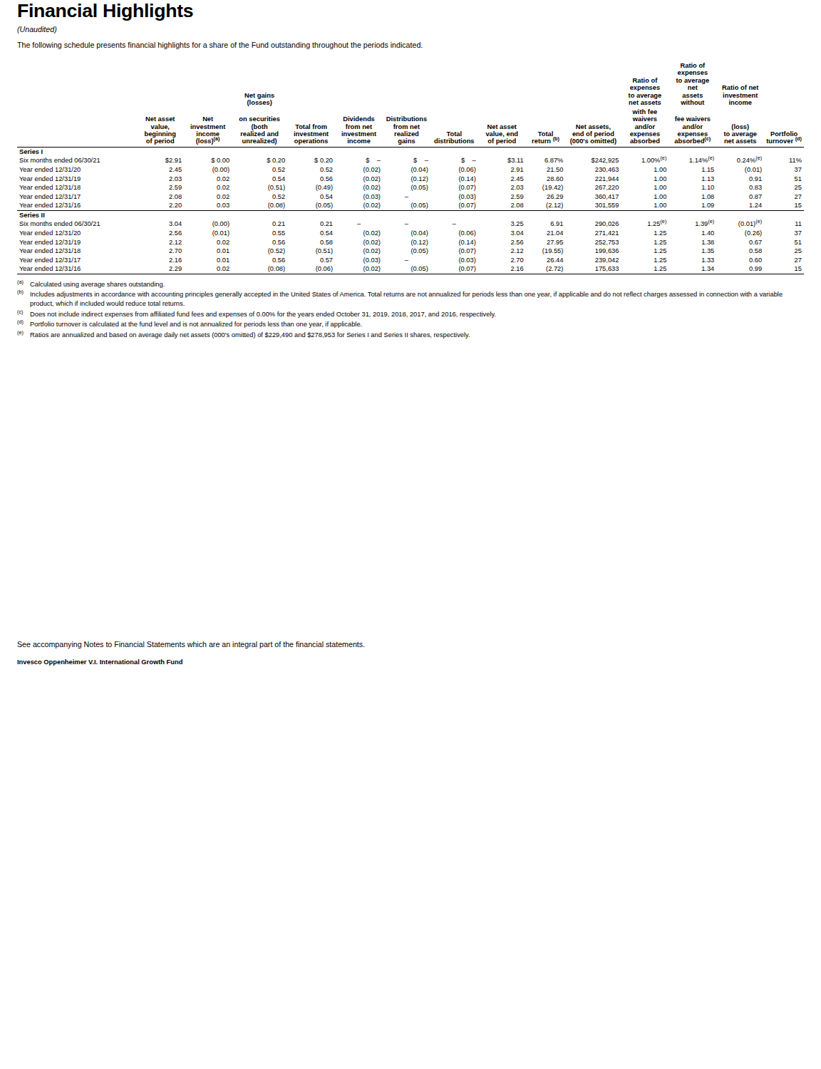Financial Highlights
(Unaudited)
The following schedule presents financial highlights for a share of the Fund outstanding throughout the periods indicated.
| | | | Net gains (losses) | | | | | | | | Ratio of expenses to average net assets | Ratio of expenses to average net assets without | Ratio of net investment income | |
| --- | --- | --- | --- | --- | --- | --- | --- | --- | --- | --- | --- | --- | --- | --- |
| | Net asset value, beginning of period | Net investment income (loss) (a) | on securities (both realized and unrealized) | Total from investment operations | Dividends from net investment income | Distributions from net realized gains | Total distributions | Net asset value, end of period | Total return (b) | Net assets, end of period (000's omitted) | with fee waivers and/or expenses absorbed | fee waivers and/or expenses absorbed (c) | (loss) to average net assets | Portfolio turnover (d) |
| Series I |
| Six months ended 06/30/21 | $2.91 | $ 0.00 | $ 0.20 | $ 0.20 | $ – | $ – | $ – | $3.11 | 6.87% | $242,925 | 1.00% (e) | 1.14% (e) | 0.24% (e) | 11% |
| Year ended 12/31/20 | 2.45 | (0.00) | 0.52 | 0.52 | (0.02) | (0.04) | (0.06) | 2.91 | 21.50 | 230,463 | 1.00 | 1.15 | (0.01) | 37 |
| Year ended 12/31/19 | 2.03 | 0.02 | 0.54 | 0.56 | (0.02) | (0.12) | (0.14) | 2.45 | 28.60 | 221,944 | 1.00 | 1.13 | 0.91 | 51 |
| Year ended 12/31/18 | 2.59 | 0.02 | (0.51) | (0.49) | (0.02) | (0.05) | (0.07) | 2.03 | (19.42) | 267,220 | 1.00 | 1.10 | 0.83 | 25 |
| Year ended 12/31/17 | 2.08 | 0.02 | 0.52 | 0.54 | (0.03) | – | (0.03) | 2.59 | 26.29 | 360,417 | 1.00 | 1.08 | 0.87 | 27 |
| Year ended 12/31/16 | 2.20 | 0.03 | (0.08) | (0.05) | (0.02) | (0.05) | (0.07) | 2.08 | (2.12) | 301,559 | 1.00 | 1.09 | 1.24 | 15 |
| Series II |
| Six months ended 06/30/21 | 3.04 | (0.00) | 0.21 | 0.21 | – | – | – | 3.25 | 6.91 | 290,026 | 1.25 (e) | 1.39 (e) | (0.01) (e) | 11 |
| Year ended 12/31/20 | 2.56 | (0.01) | 0.55 | 0.54 | (0.02) | (0.04) | (0.06) | 3.04 | 21.04 | 271,421 | 1.25 | 1.40 | (0.26) | 37 |
| Year ended 12/31/19 | 2.12 | 0.02 | 0.56 | 0.58 | (0.02) | (0.12) | (0.14) | 2.56 | 27.95 | 252,753 | 1.25 | 1.38 | 0.67 | 51 |
| Year ended 12/31/18 | 2.70 | 0.01 | (0.52) | (0.51) | (0.02) | (0.05) | (0.07) | 2.12 | (19.55) | 199,636 | 1.25 | 1.35 | 0.58 | 25 |
| Year ended 12/31/17 | 2.16 | 0.01 | 0.56 | 0.57 | (0.03) | – | (0.03) | 2.70 | 26.44 | 239,042 | 1.25 | 1.33 | 0.60 | 27 |
| Year ended 12/31/16 | 2.29 | 0.02 | (0.08) | (0.06) | (0.02) | (0.05) | (0.07) | 2.16 | (2.72) | 175,633 | 1.25 | 1.34 | 0.99 | 15 |
| (a) | Calculated using average shares outstanding. |
| (b) | Includes adjustments in accordance with accounting principles generally accepted in the United States of America. Total returns are not annualized for periods less than one year, if applicable and do not reflect charges assessed in connection with a variable product, which if included would reduce total returns. |
| (c) | Does not include indirect expenses from affiliated fund fees and expenses of 0.00% for the years ended October 31, 2019, 2018, 2017, and 2016, respectively. |
| (d) | Portfolio turnover is calculated at the fund level and is not annualized for periods less than one year, if applicable. |
| (e) | Ratios are annualized and based on average daily net assets (000's omitted) of $229,490 and $278,953 for Series I and Series II shares, respectively. |
See accompanying Notes to Financial Statements which are an integral part of the financial statements.
Invesco Oppenheimer V.I. International Growth Fund